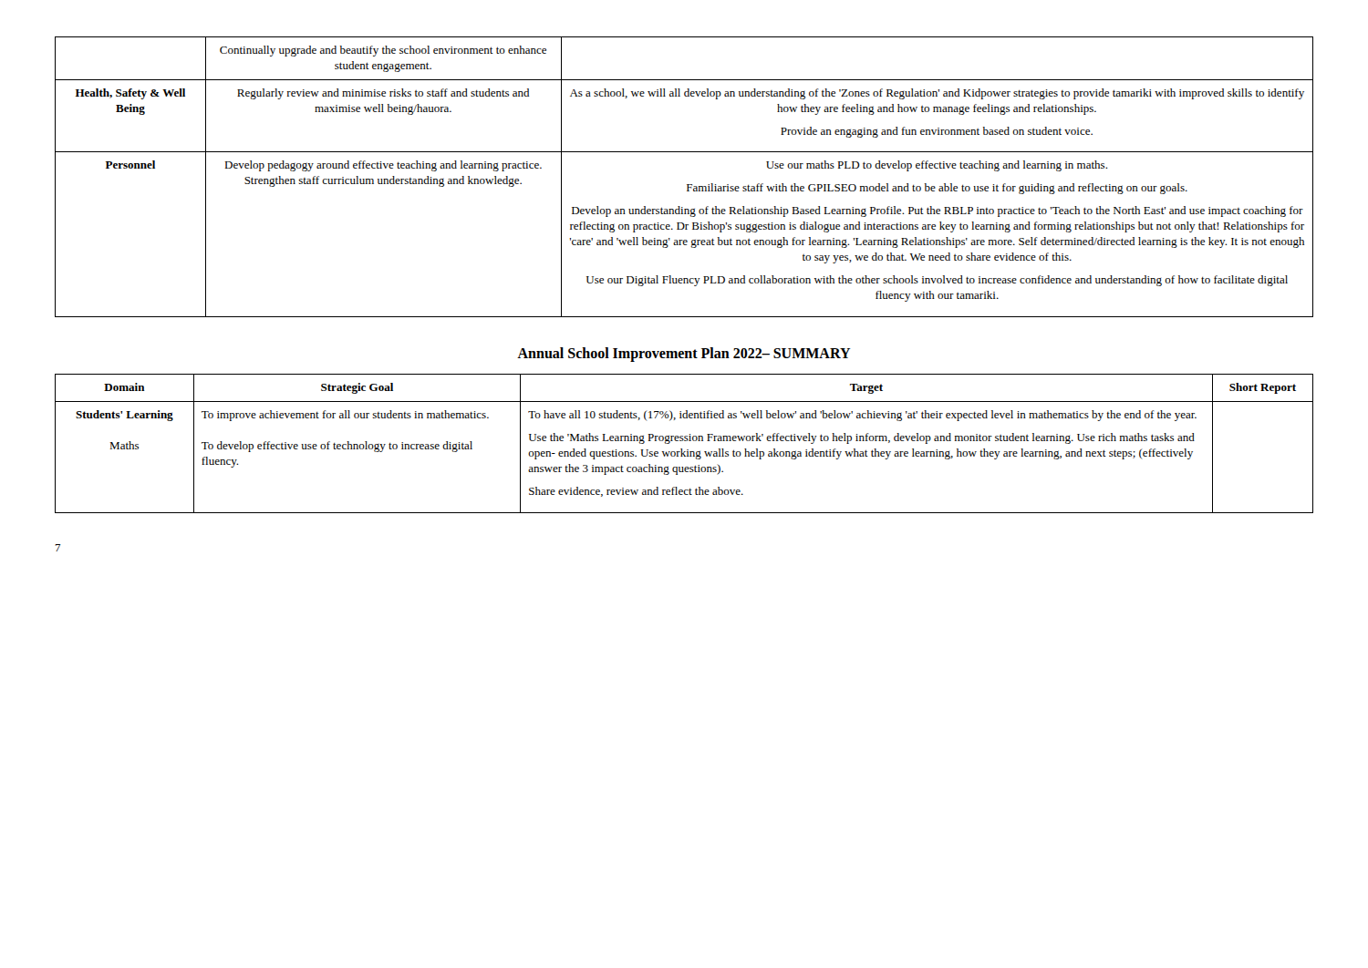| | Continually upgrade and beautify the school environment to enhance student engagement. | |
| Health, Safety & Well Being | Regularly review and minimise risks to staff and students and maximise well being/hauora. | As a school, we will all develop an understanding of the 'Zones of Regulation' and Kidpower strategies to provide tamariki with improved skills to identify how they are feeling and how to manage feelings and relationships. Provide an engaging and fun environment based on student voice. |
| Personnel | Develop pedagogy around effective teaching and learning practice. Strengthen staff curriculum understanding and knowledge. | Use our maths PLD to develop effective teaching and learning in maths. Familiarise staff with the GPILSEO model and to be able to use it for guiding and reflecting on our goals. Develop an understanding of the Relationship Based Learning Profile. Put the RBLP into practice to 'Teach to the North East' and use impact coaching for reflecting on practice. Dr Bishop's suggestion is dialogue and interactions are key to learning and forming relationships but not only that! Relationships for 'care' and 'well being' are great but not enough for learning. 'Learning Relationships' are more. Self determined/directed learning is the key. It is not enough to say yes, we do that. We need to share evidence of this. Use our Digital Fluency PLD and collaboration with the other schools involved to increase confidence and understanding of how to facilitate digital fluency with our tamariki. |
Annual School Improvement Plan 2022– SUMMARY
| Domain | Strategic Goal | Target | Short Report |
| --- | --- | --- | --- |
| Students' Learning Maths | To improve achievement for all our students in mathematics. To develop effective use of technology to increase digital fluency. | To have all 10 students, (17%), identified as 'well below' and 'below' achieving 'at' their expected level in mathematics by the end of the year. Use the 'Maths Learning Progression Framework' effectively to help inform, develop and monitor student learning. Use rich maths tasks and open- ended questions. Use working walls to help akonga identify what they are learning, how they are learning, and next steps; (effectively answer the 3 impact coaching questions). Share evidence, review and reflect the above. | |
7